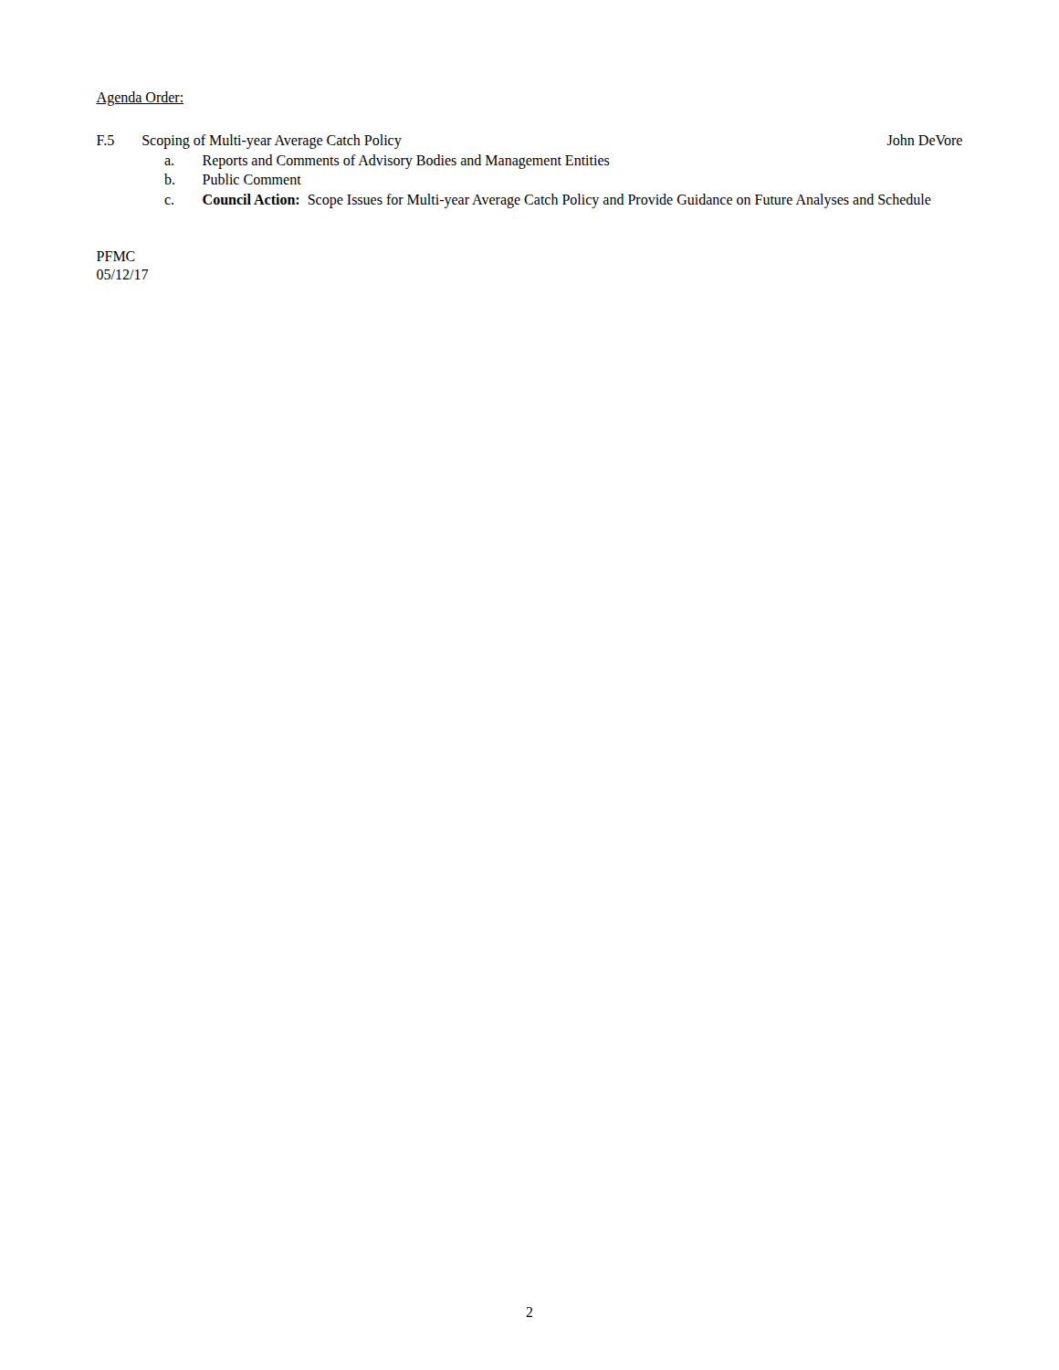Agenda Order:
F.5
Scoping of Multi-year Average Catch Policy John DeVore
a. Reports and Comments of Advisory Bodies and Management Entities
b. Public Comment
c. Council Action: Scope Issues for Multi-year Average Catch Policy and Provide Guidance on Future Analyses and Schedule
PFMC
05/12/17
2